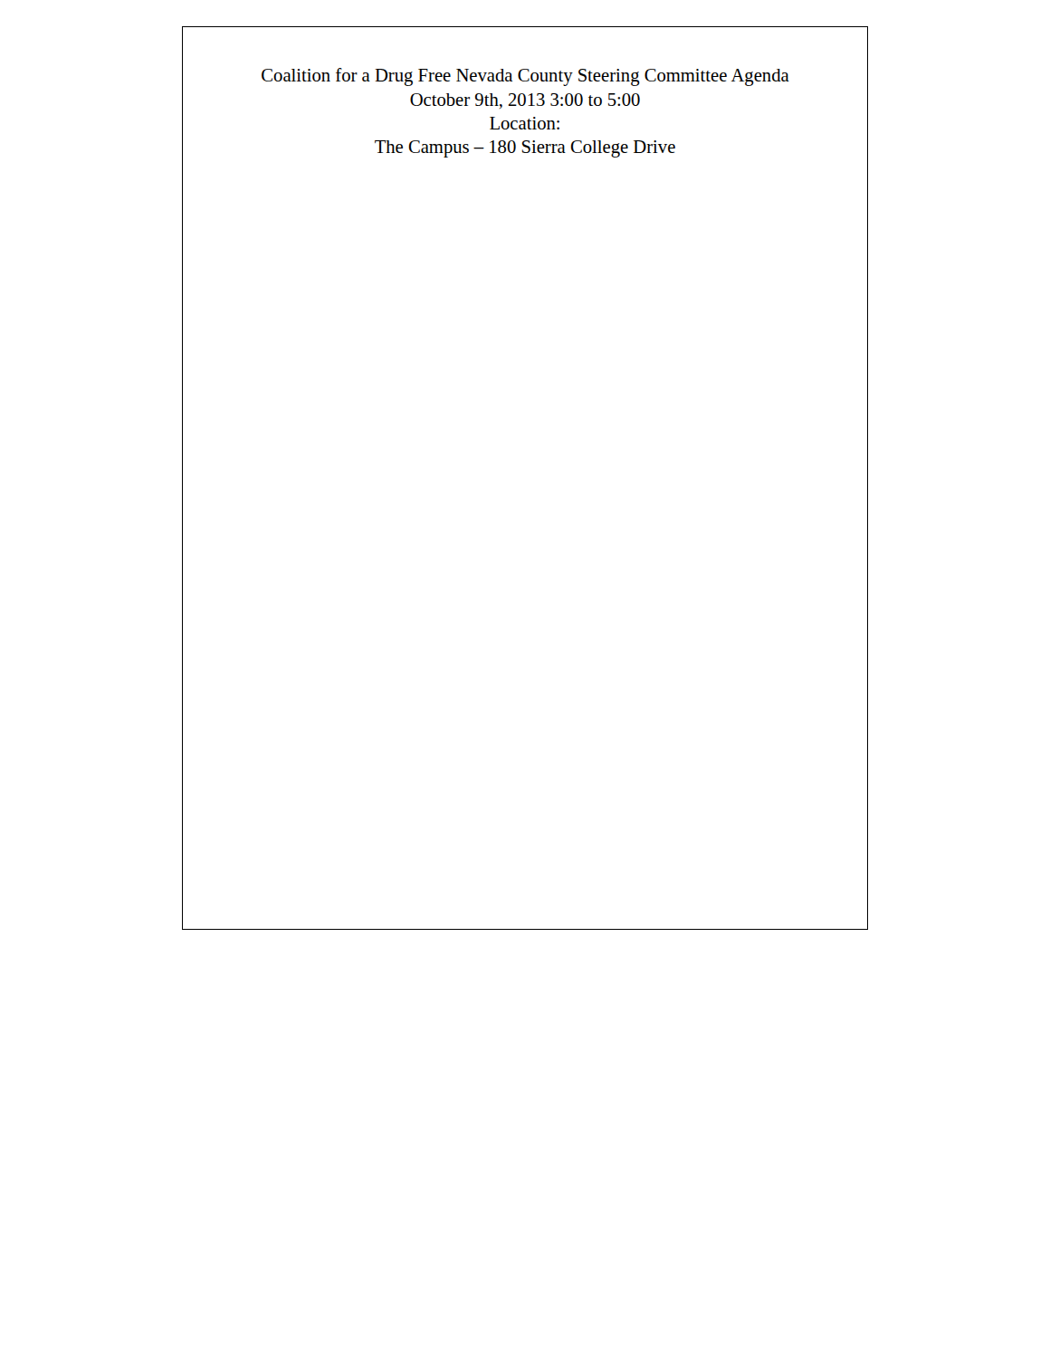Coalition for a Drug Free Nevada County Steering Committee Agenda October 9th, 2013 3:00 to 5:00 Location: The Campus – 180 Sierra College Drive